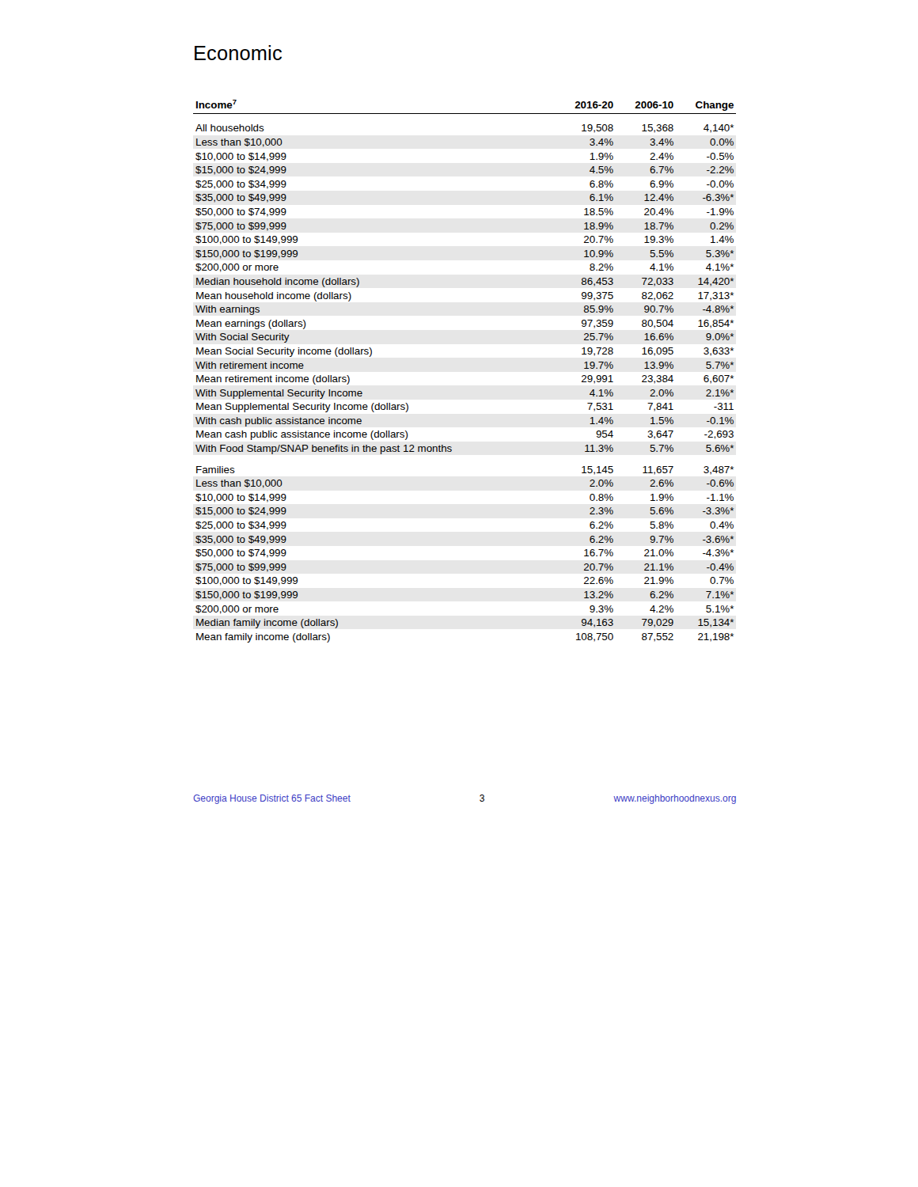Economic
| Income 7 | 2016-20 | 2006-10 | Change |
| --- | --- | --- | --- |
| All households | 19,508 | 15,368 | 4,140* |
| Less than $10,000 | 3.4% | 3.4% | 0.0% |
| $10,000 to $14,999 | 1.9% | 2.4% | -0.5% |
| $15,000 to $24,999 | 4.5% | 6.7% | -2.2% |
| $25,000 to $34,999 | 6.8% | 6.9% | -0.0% |
| $35,000 to $49,999 | 6.1% | 12.4% | -6.3%* |
| $50,000 to $74,999 | 18.5% | 20.4% | -1.9% |
| $75,000 to $99,999 | 18.9% | 18.7% | 0.2% |
| $100,000 to $149,999 | 20.7% | 19.3% | 1.4% |
| $150,000 to $199,999 | 10.9% | 5.5% | 5.3%* |
| $200,000 or more | 8.2% | 4.1% | 4.1%* |
| Median household income (dollars) | 86,453 | 72,033 | 14,420* |
| Mean household income (dollars) | 99,375 | 82,062 | 17,313* |
| With earnings | 85.9% | 90.7% | -4.8%* |
| Mean earnings (dollars) | 97,359 | 80,504 | 16,854* |
| With Social Security | 25.7% | 16.6% | 9.0%* |
| Mean Social Security income (dollars) | 19,728 | 16,095 | 3,633* |
| With retirement income | 19.7% | 13.9% | 5.7%* |
| Mean retirement income (dollars) | 29,991 | 23,384 | 6,607* |
| With Supplemental Security Income | 4.1% | 2.0% | 2.1%* |
| Mean Supplemental Security Income (dollars) | 7,531 | 7,841 | -311 |
| With cash public assistance income | 1.4% | 1.5% | -0.1% |
| Mean cash public assistance income (dollars) | 954 | 3,647 | -2,693 |
| With Food Stamp/SNAP benefits in the past 12 months | 11.3% | 5.7% | 5.6%* |
| Families | 15,145 | 11,657 | 3,487* |
| Less than $10,000 | 2.0% | 2.6% | -0.6% |
| $10,000 to $14,999 | 0.8% | 1.9% | -1.1% |
| $15,000 to $24,999 | 2.3% | 5.6% | -3.3%* |
| $25,000 to $34,999 | 6.2% | 5.8% | 0.4% |
| $35,000 to $49,999 | 6.2% | 9.7% | -3.6%* |
| $50,000 to $74,999 | 16.7% | 21.0% | -4.3%* |
| $75,000 to $99,999 | 20.7% | 21.1% | -0.4% |
| $100,000 to $149,999 | 22.6% | 21.9% | 0.7% |
| $150,000 to $199,999 | 13.2% | 6.2% | 7.1%* |
| $200,000 or more | 9.3% | 4.2% | 5.1%* |
| Median family income (dollars) | 94,163 | 79,029 | 15,134* |
| Mean family income (dollars) | 108,750 | 87,552 | 21,198* |
Georgia House District 65 Fact Sheet 3 www.neighborhoodnexus.org